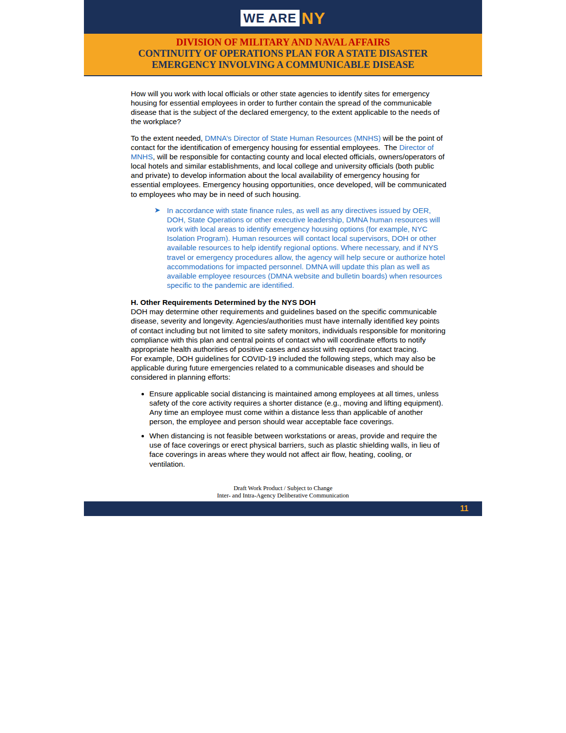WE ARE NY
DIVISION OF MILITARY AND NAVAL AFFAIRS
CONTINUITY OF OPERATIONS PLAN FOR A STATE DISASTER
EMERGENCY INVOLVING A COMMUNICABLE DISEASE
How will you work with local officials or other state agencies to identify sites for emergency housing for essential employees in order to further contain the spread of the communicable disease that is the subject of the declared emergency, to the extent applicable to the needs of the workplace?
To the extent needed, DMNA’s Director of State Human Resources (MNHS) will be the point of contact for the identification of emergency housing for essential employees. The Director of MNHS, will be responsible for contacting county and local elected officials, owners/operators of local hotels and similar establishments, and local college and university officials (both public and private) to develop information about the local availability of emergency housing for essential employees. Emergency housing opportunities, once developed, will be communicated to employees who may be in need of such housing.
In accordance with state finance rules, as well as any directives issued by OER, DOH, State Operations or other executive leadership, DMNA human resources will work with local areas to identify emergency housing options (for example, NYC Isolation Program). Human resources will contact local supervisors, DOH or other available resources to help identify regional options. Where necessary, and if NYS travel or emergency procedures allow, the agency will help secure or authorize hotel accommodations for impacted personnel. DMNA will update this plan as well as available employee resources (DMNA website and bulletin boards) when resources specific to the pandemic are identified.
H. Other Requirements Determined by the NYS DOH
DOH may determine other requirements and guidelines based on the specific communicable disease, severity and longevity. Agencies/authorities must have internally identified key points of contact including but not limited to site safety monitors, individuals responsible for monitoring compliance with this plan and central points of contact who will coordinate efforts to notify appropriate health authorities of positive cases and assist with required contact tracing.
For example, DOH guidelines for COVID-19 included the following steps, which may also be applicable during future emergencies related to a communicable diseases and should be considered in planning efforts:
Ensure applicable social distancing is maintained among employees at all times, unless safety of the core activity requires a shorter distance (e.g., moving and lifting equipment). Any time an employee must come within a distance less than applicable of another person, the employee and person should wear acceptable face coverings.
When distancing is not feasible between workstations or areas, provide and require the use of face coverings or erect physical barriers, such as plastic shielding walls, in lieu of face coverings in areas where they would not affect air flow, heating, cooling, or ventilation.
Draft Work Product / Subject to Change
Inter- and Intra-Agency Deliberative Communication
11